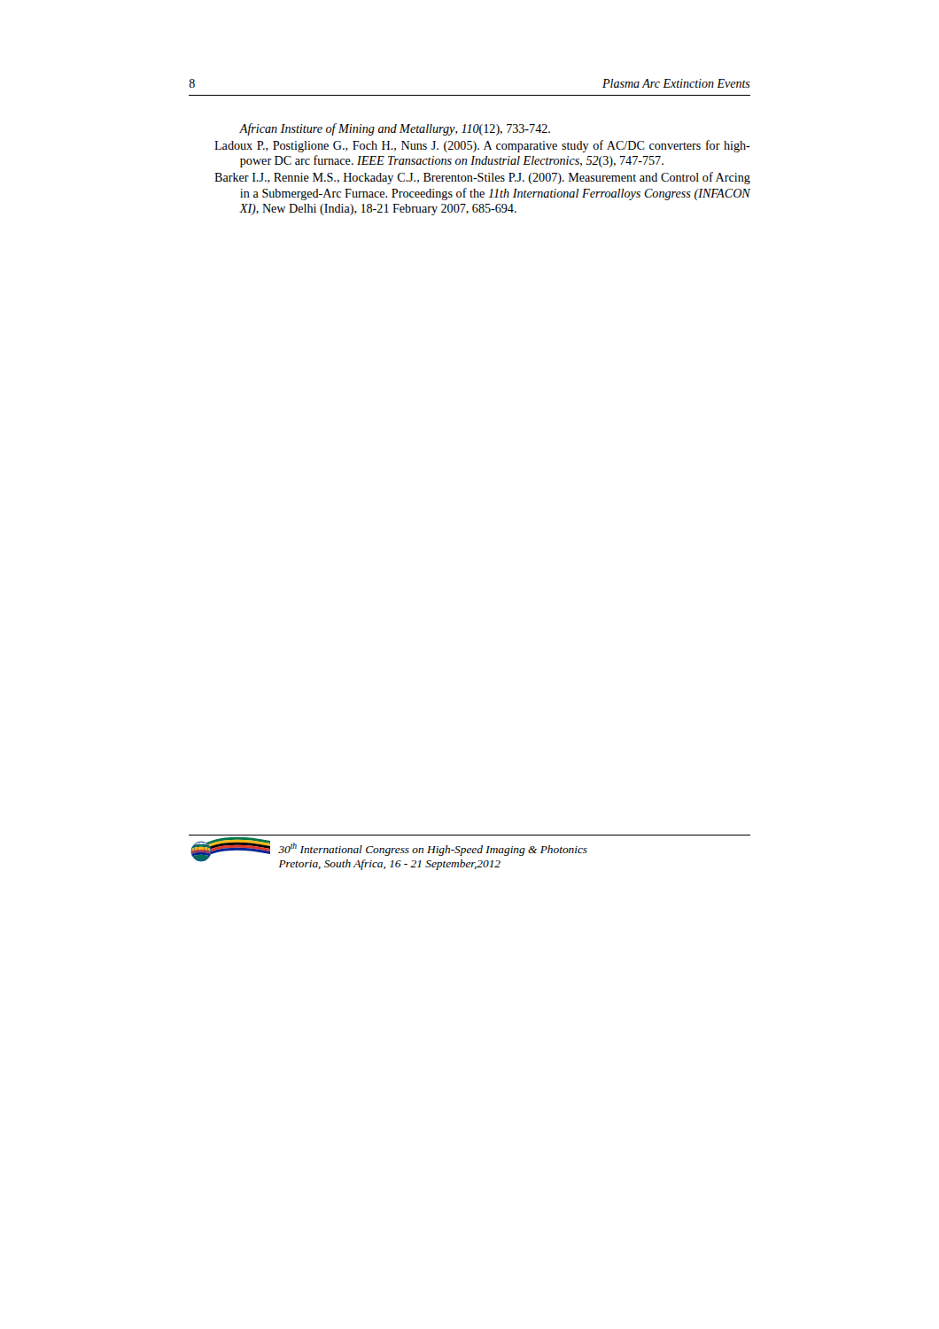8 Plasma Arc Extinction Events
African Institure of Mining and Metallurgy, 110(12), 733-742.
Ladoux P., Postiglione G., Foch H., Nuns J. (2005). A comparative study of AC/DC converters for high-power DC arc furnace. IEEE Transactions on Industrial Electronics, 52(3), 747-757.
Barker I.J., Rennie M.S., Hockaday C.J., Brerenton-Stiles P.J. (2007). Measurement and Control of Arcing in a Submerged-Arc Furnace. Proceedings of the 11th International Ferroalloys Congress (INFACON XI), New Delhi (India), 18-21 February 2007, 685-694.
30th International Congress on High-Speed Imaging & Photonics
Pretoria, South Africa, 16 - 21 September,2012